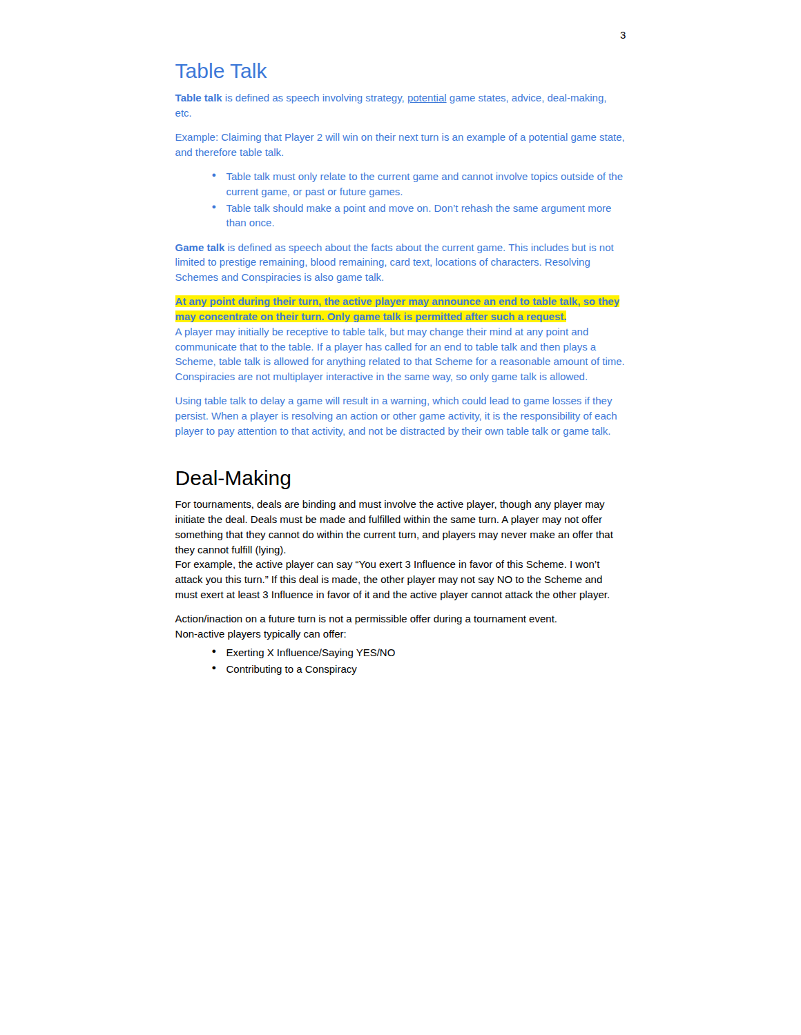3
Table Talk
Table talk is defined as speech involving strategy, potential game states, advice, deal-making, etc.
Example: Claiming that Player 2 will win on their next turn is an example of a potential game state, and therefore table talk.
Table talk must only relate to the current game and cannot involve topics outside of the current game, or past or future games.
Table talk should make a point and move on. Don’t rehash the same argument more than once.
Game talk is defined as speech about the facts about the current game. This includes but is not limited to prestige remaining, blood remaining, card text, locations of characters. Resolving Schemes and Conspiracies is also game talk.
At any point during their turn, the active player may announce an end to table talk, so they may concentrate on their turn. Only game talk is permitted after such a request.
A player may initially be receptive to table talk, but may change their mind at any point and communicate that to the table. If a player has called for an end to table talk and then plays a Scheme, table talk is allowed for anything related to that Scheme for a reasonable amount of time. Conspiracies are not multiplayer interactive in the same way, so only game talk is allowed.
Using table talk to delay a game will result in a warning, which could lead to game losses if they persist. When a player is resolving an action or other game activity, it is the responsibility of each player to pay attention to that activity, and not be distracted by their own table talk or game talk.
Deal-Making
For tournaments, deals are binding and must involve the active player, though any player may initiate the deal. Deals must be made and fulfilled within the same turn. A player may not offer something that they cannot do within the current turn, and players may never make an offer that they cannot fulfill (lying).
For example, the active player can say “You exert 3 Influence in favor of this Scheme. I won’t attack you this turn.” If this deal is made, the other player may not say NO to the Scheme and must exert at least 3 Influence in favor of it and the active player cannot attack the other player.
Action/inaction on a future turn is not a permissible offer during a tournament event.
Non-active players typically can offer:
Exerting X Influence/Saying YES/NO
Contributing to a Conspiracy